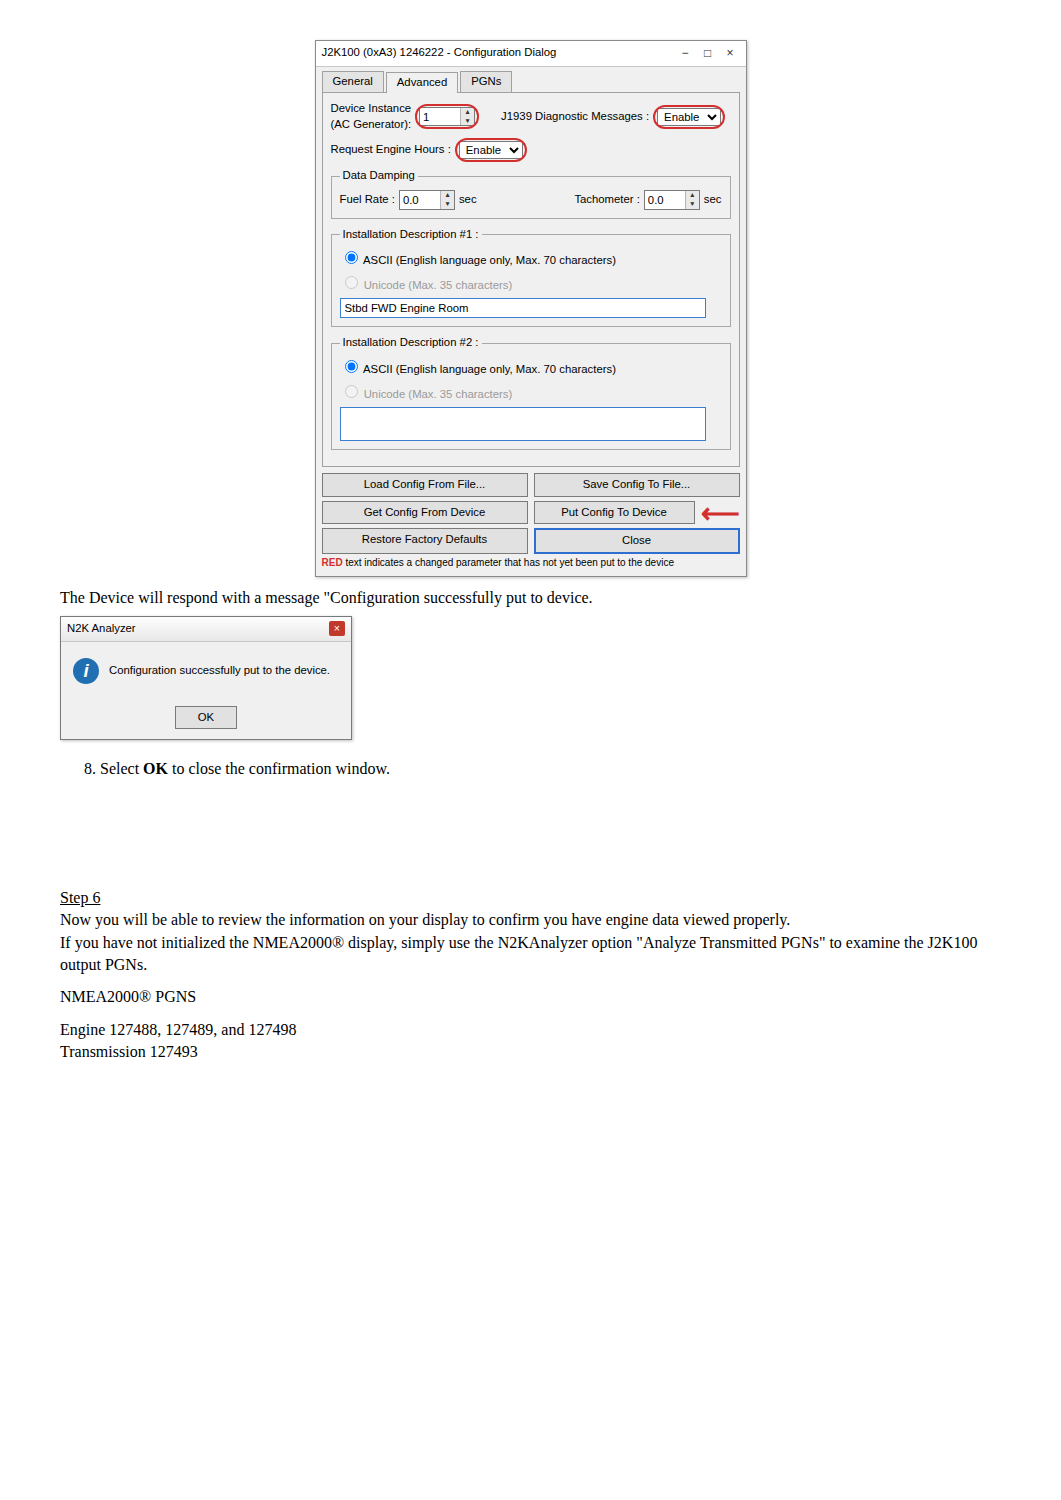J2K100 (0xA3) 1246222 - Configuration Dialog − □ ×
General
Advanced
PGNs
Device Instance
(AC Generator): ▲▼ J1939 Diagnostic Messages : Enable Disable
Request Engine Hours : Enable Disable
Data Damping
Fuel Rate : ▲▼ sec
Tachometer : ▲▼ sec
Installation Description #1 :
ASCII (English language only, Max. 70 characters)
Unicode (Max. 35 characters)
Installation Description #2 :
ASCII (English language only, Max. 70 characters)
Unicode (Max. 35 characters)
Load Config From File...
Save Config To File...
Get Config From Device
Put Config To Device
⟵
Restore Factory Defaults
Close
RED text indicates a changed parameter that has not yet been put to the device
The Device will respond with a message "Configuration successfully put to device.
N2K Analyzer ×
i
Configuration successfully put to the device.
OK
Select OK to close the confirmation window.
Step 6
Now you will be able to review the information on your display to confirm you have engine data viewed properly.
If you have not initialized the NMEA2000® display, simply use the N2KAnalyzer option "Analyze Transmitted PGNs" to examine the J2K100 output PGNs.
NMEA2000® PGNS
Engine 127488, 127489, and 127498
Transmission 127493